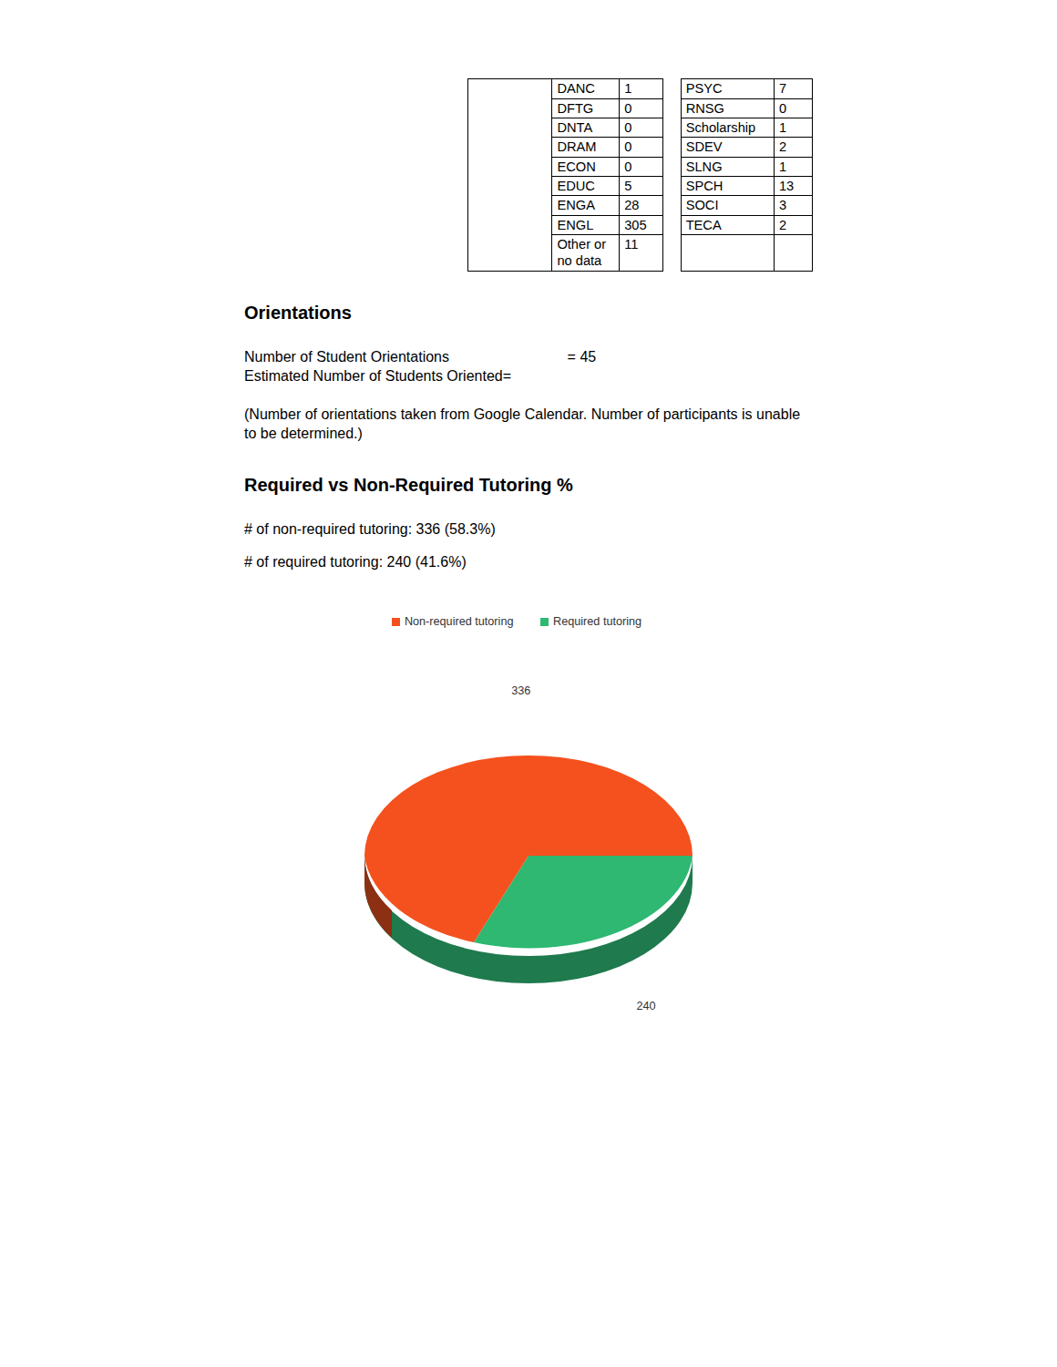| | DANC | 1 | | PSYC | 7 |
| DFTG | 0 | | RNSG | 0 |
| DNTA | 0 | | Scholarship | 1 |
| DRAM | 0 | | SDEV | 2 |
| ECON | 0 | | SLNG | 1 |
| EDUC | 5 | | SPCH | 13 |
| ENGA | 28 | | SOCI | 3 |
| ENGL | 305 | | TECA | 2 |
| Other or no data | 11 | | | |
Orientations
Number of Student Orientations = 45
Estimated Number of Students Oriented=
(Number of orientations taken from Google Calendar. Number of participants is unable to be determined.)
Required vs Non-Required Tutoring %
# of non-required tutoring: 336 (58.3%)
# of required tutoring: 240 (41.6%)
Non-required tutoring Required tutoring
336
240